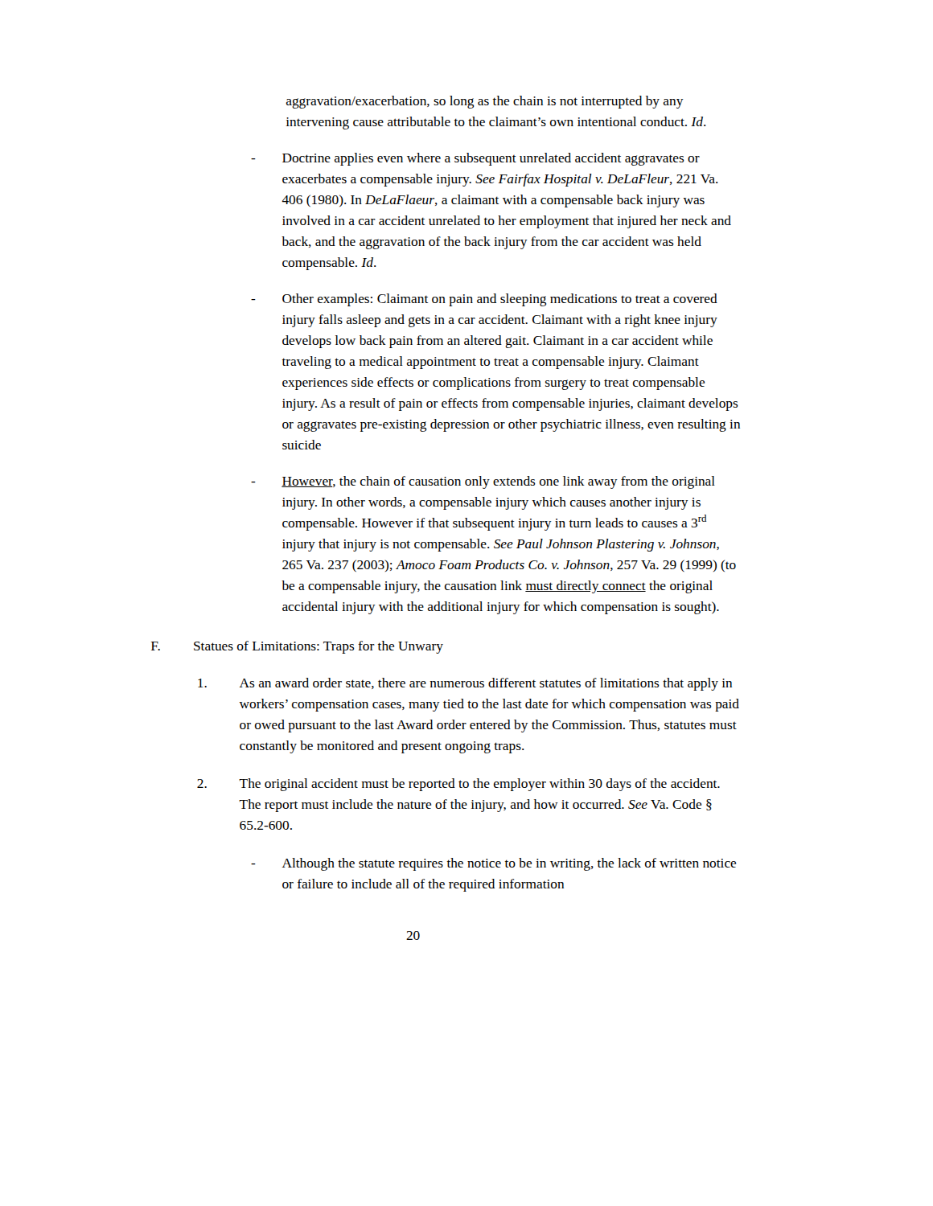aggravation/exacerbation, so long as the chain is not interrupted by any intervening cause attributable to the claimant’s own intentional conduct. Id.
Doctrine applies even where a subsequent unrelated accident aggravates or exacerbates a compensable injury. See Fairfax Hospital v. DeLaFleur, 221 Va. 406 (1980). In DeLaFlaeur, a claimant with a compensable back injury was involved in a car accident unrelated to her employment that injured her neck and back, and the aggravation of the back injury from the car accident was held compensable. Id.
Other examples: Claimant on pain and sleeping medications to treat a covered injury falls asleep and gets in a car accident. Claimant with a right knee injury develops low back pain from an altered gait. Claimant in a car accident while traveling to a medical appointment to treat a compensable injury. Claimant experiences side effects or complications from surgery to treat compensable injury. As a result of pain or effects from compensable injuries, claimant develops or aggravates pre-existing depression or other psychiatric illness, even resulting in suicide
However, the chain of causation only extends one link away from the original injury. In other words, a compensable injury which causes another injury is compensable. However if that subsequent injury in turn leads to causes a 3rd injury that injury is not compensable. See Paul Johnson Plastering v. Johnson, 265 Va. 237 (2003); Amoco Foam Products Co. v. Johnson, 257 Va. 29 (1999) (to be a compensable injury, the causation link must directly connect the original accidental injury with the additional injury for which compensation is sought).
F. Statues of Limitations: Traps for the Unwary
1. As an award order state, there are numerous different statutes of limitations that apply in workers’ compensation cases, many tied to the last date for which compensation was paid or owed pursuant to the last Award order entered by the Commission. Thus, statutes must constantly be monitored and present ongoing traps.
2. The original accident must be reported to the employer within 30 days of the accident. The report must include the nature of the injury, and how it occurred. See Va. Code § 65.2-600.
Although the statute requires the notice to be in writing, the lack of written notice or failure to include all of the required information
20